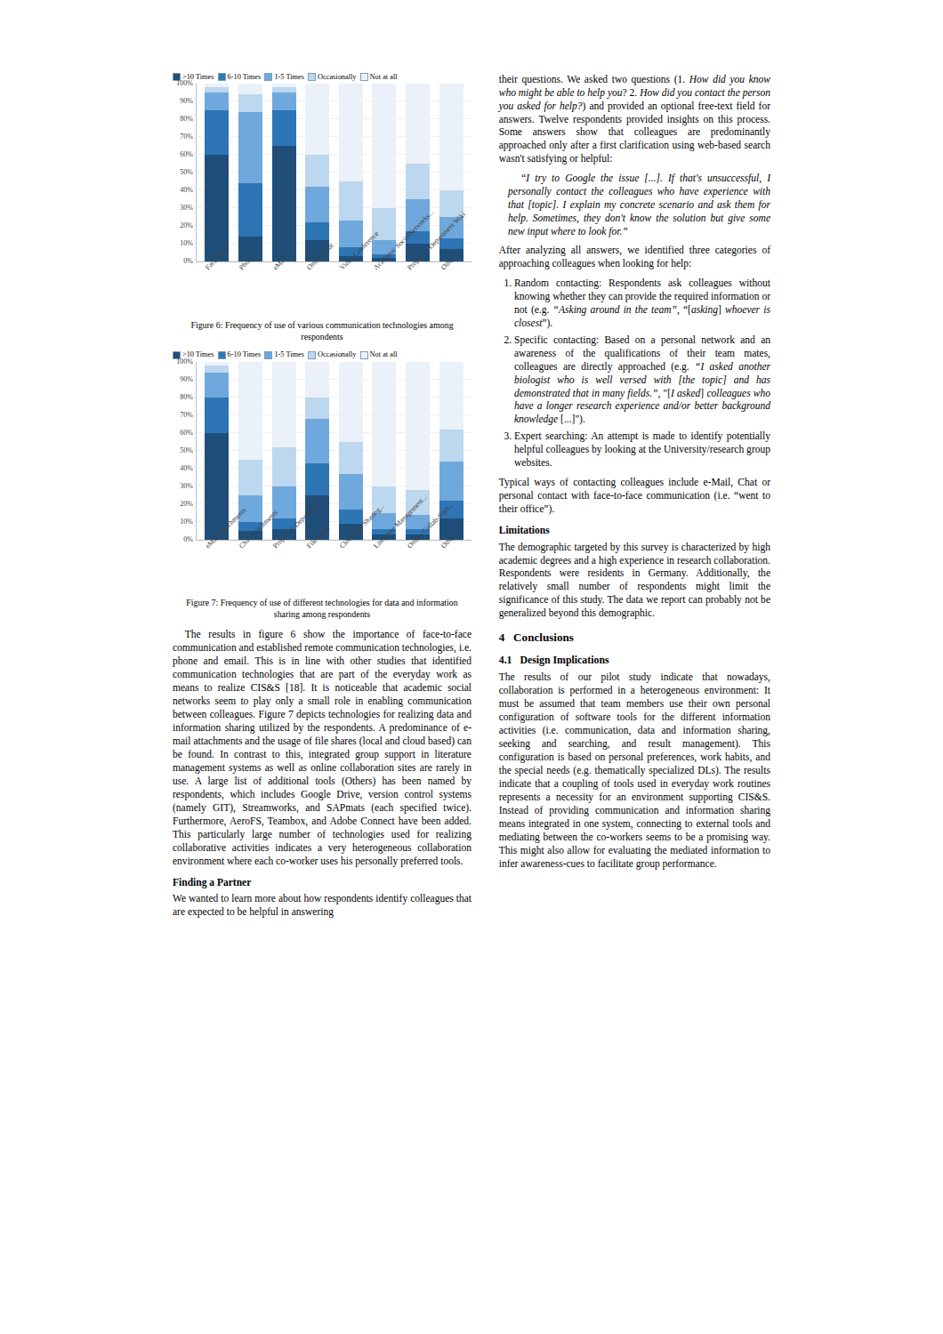>10 Times 6-10 Times 1-5 Times Occasionally Not at all
100%
90%
80%
70%
60%
50%
40%
30%
20%
10%
0%
Face2Face Phone eMail Online Chat Video Conference Academic SocialNetworks... Project or Department Wiki Other
Figure 6: Frequency of use of various communication technologies among respondents
>10 Times 6-10 Times 1-5 Times Occasionally Not at all
100%
90%
80%
70%
60%
50%
40%
30%
20%
10%
0%
eMail Attachments Chat Attachments Project or Department... File Share Cloud File Sharing... Literature Management... Online Collab-Sites... Other
Figure 7: Frequency of use of different technologies for data and information sharing among respondents
The results in figure 6 show the importance of face-to-face communication and established remote communication technologies, i.e. phone and email. This is in line with other studies that identified communication technologies that are part of the everyday work as means to realize CIS&S [18]. It is noticeable that academic social networks seem to play only a small role in enabling communication between colleagues. Figure 7 depicts technologies for realizing data and information sharing utilized by the respondents. A predominance of e-mail attachments and the usage of file shares (local and cloud based) can be found. In contrast to this, integrated group support in literature management systems as well as online collaboration sites are rarely in use. A large list of additional tools (Others) has been named by respondents, which includes Google Drive, version control systems (namely GIT), Streamworks, and SAPmats (each specified twice). Furthermore, AeroFS, Teambox, and Adobe Connect have been added. This particularly large number of technologies used for realizing collaborative activities indicates a very heterogeneous collaboration environment where each co-worker uses his personally preferred tools.
Finding a Partner
We wanted to learn more about how respondents identify colleagues that are expected to be helpful in answering
their questions. We asked two questions (1. How did you know who might be able to help you? 2. How did you contact the person you asked for help?) and provided an optional free-text field for answers. Twelve respondents provided insights on this process. Some answers show that colleagues are predominantly approached only after a first clarification using web-based search wasn't satisfying or helpful:
“I try to Google the issue [...]. If that's unsuccessful, I personally contact the colleagues who have experience with that [topic]. I explain my concrete scenario and ask them for help. Sometimes, they don't know the solution but give some new input where to look for.”
After analyzing all answers, we identified three categories of approaching colleagues when looking for help:
Random contacting: Respondents ask colleagues without knowing whether they can provide the required information or not (e.g. “Asking around in the team”, “[asking] whoever is closest”).
Specific contacting: Based on a personal network and an awareness of the qualifications of their team mates, colleagues are directly approached (e.g. “I asked another biologist who is well versed with [the topic] and has demonstrated that in many fields.”, "[I asked] colleagues who have a longer research experience and/or better background knowledge [...]").
Expert searching: An attempt is made to identify potentially helpful colleagues by looking at the University/research group websites.
Typical ways of contacting colleagues include e-Mail, Chat or personal contact with face-to-face communication (i.e. “went to their office”).
Limitations
The demographic targeted by this survey is characterized by high academic degrees and a high experience in research collaboration. Respondents were residents in Germany. Additionally, the relatively small number of respondents might limit the significance of this study. The data we report can probably not be generalized beyond this demographic.
4 Conclusions
4.1 Design Implications
The results of our pilot study indicate that nowadays, collaboration is performed in a heterogeneous environment: It must be assumed that team members use their own personal configuration of software tools for the different information activities (i.e. communication, data and information sharing, seeking and searching, and result management). This configuration is based on personal preferences, work habits, and the special needs (e.g. thematically specialized DLs). The results indicate that a coupling of tools used in everyday work routines represents a necessity for an environment supporting CIS&S. Instead of providing communication and information sharing means integrated in one system, connecting to external tools and mediating between the co-workers seems to be a promising way. This might also allow for evaluating the mediated information to infer awareness-cues to facilitate group performance.